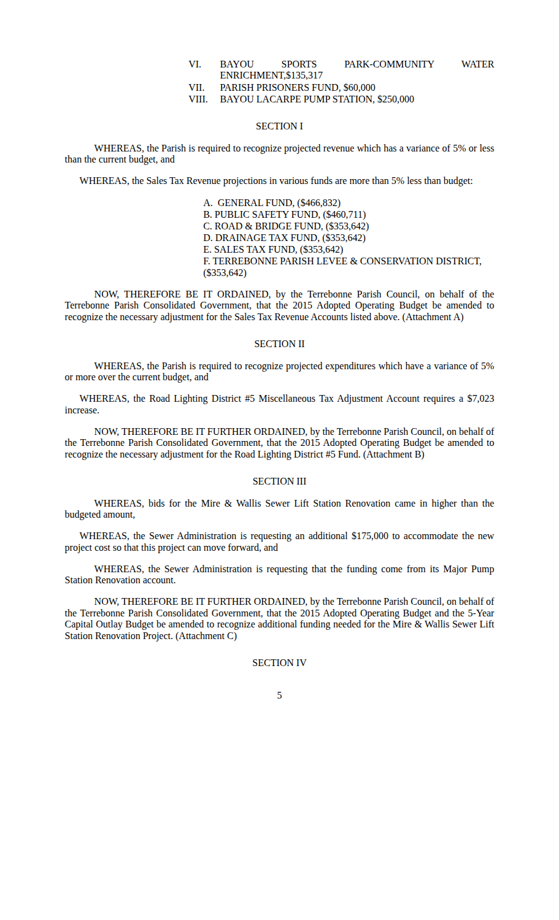VI. BAYOU SPORTS PARK-COMMUNITY WATER ENRICHMENT,$135,317
VII. PARISH PRISONERS FUND, $60,000
VIII. BAYOU LACARPE PUMP STATION, $250,000
SECTION I
WHEREAS, the Parish is required to recognize projected revenue which has a variance of 5% or less than the current budget, and
WHEREAS, the Sales Tax Revenue projections in various funds are more than 5% less than budget:
A. GENERAL FUND, ($466,832)
B. PUBLIC SAFETY FUND, ($460,711)
C. ROAD & BRIDGE FUND, ($353,642)
D. DRAINAGE TAX FUND, ($353,642)
E. SALES TAX FUND, ($353,642)
F. TERREBONNE PARISH LEVEE & CONSERVATION DISTRICT, ($353,642)
NOW, THEREFORE BE IT ORDAINED, by the Terrebonne Parish Council, on behalf of the Terrebonne Parish Consolidated Government, that the 2015 Adopted Operating Budget be amended to recognize the necessary adjustment for the Sales Tax Revenue Accounts listed above. (Attachment A)
SECTION II
WHEREAS, the Parish is required to recognize projected expenditures which have a variance of 5% or more over the current budget, and
WHEREAS, the Road Lighting District #5 Miscellaneous Tax Adjustment Account requires a $7,023 increase.
NOW, THEREFORE BE IT FURTHER ORDAINED, by the Terrebonne Parish Council, on behalf of the Terrebonne Parish Consolidated Government, that the 2015 Adopted Operating Budget be amended to recognize the necessary adjustment for the Road Lighting District #5 Fund. (Attachment B)
SECTION III
WHEREAS, bids for the Mire & Wallis Sewer Lift Station Renovation came in higher than the budgeted amount,
WHEREAS, the Sewer Administration is requesting an additional $175,000 to accommodate the new project cost so that this project can move forward, and
WHEREAS, the Sewer Administration is requesting that the funding come from its Major Pump Station Renovation account.
NOW, THEREFORE BE IT FURTHER ORDAINED, by the Terrebonne Parish Council, on behalf of the Terrebonne Parish Consolidated Government, that the 2015 Adopted Operating Budget and the 5-Year Capital Outlay Budget be amended to recognize additional funding needed for the Mire & Wallis Sewer Lift Station Renovation Project. (Attachment C)
SECTION IV
5